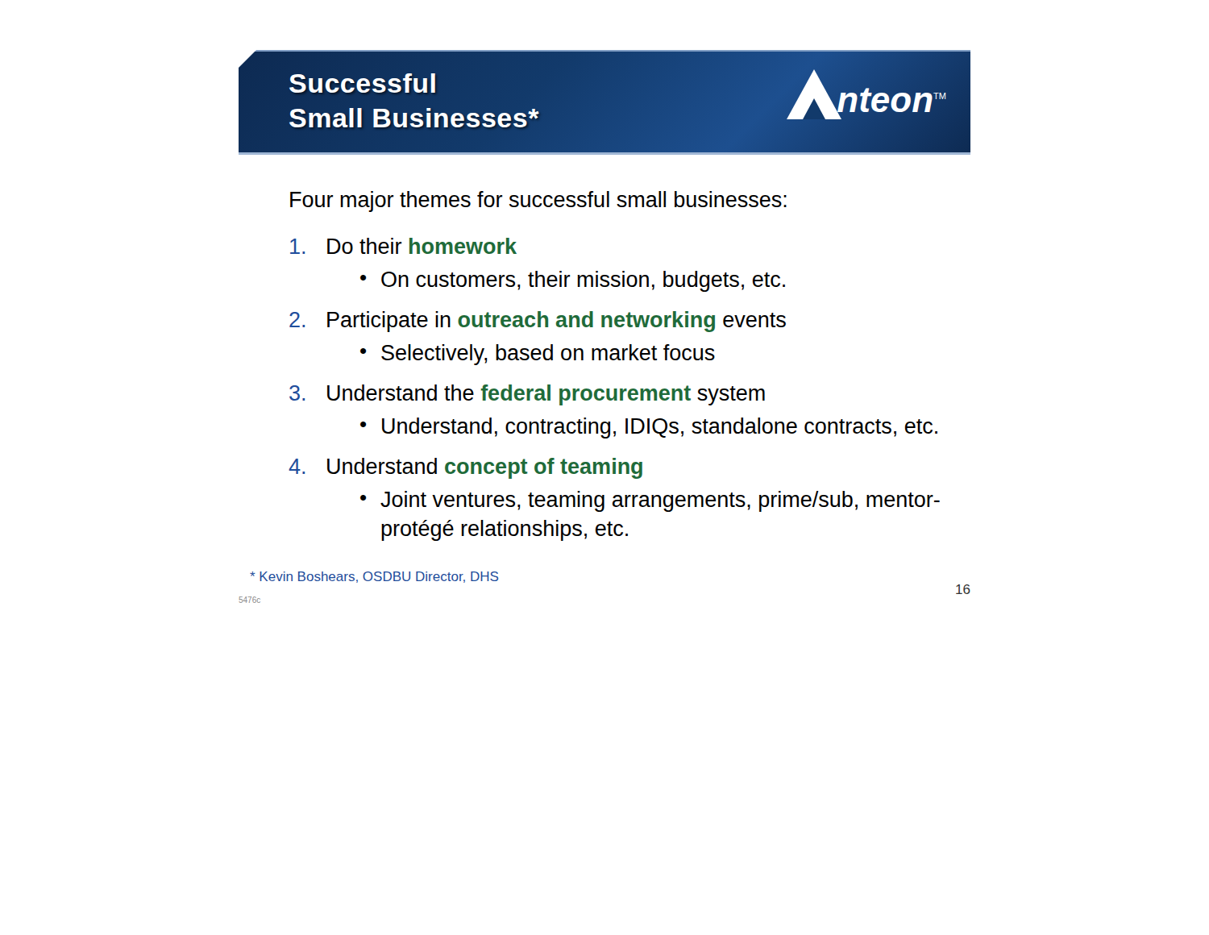Successful
Small Businesses*
nteonTM
Four major themes for successful small businesses:
1. Do their homework
On customers, their mission, budgets, etc.
2. Participate in outreach and networking events
Selectively, based on market focus
3. Understand the federal procurement system
Understand, contracting, IDIQs, standalone contracts, etc.
4. Understand concept of teaming
Joint ventures, teaming arrangements, prime/sub, mentor-protégé relationships, etc.
* Kevin Boshears, OSDBU Director, DHS
16
5476c